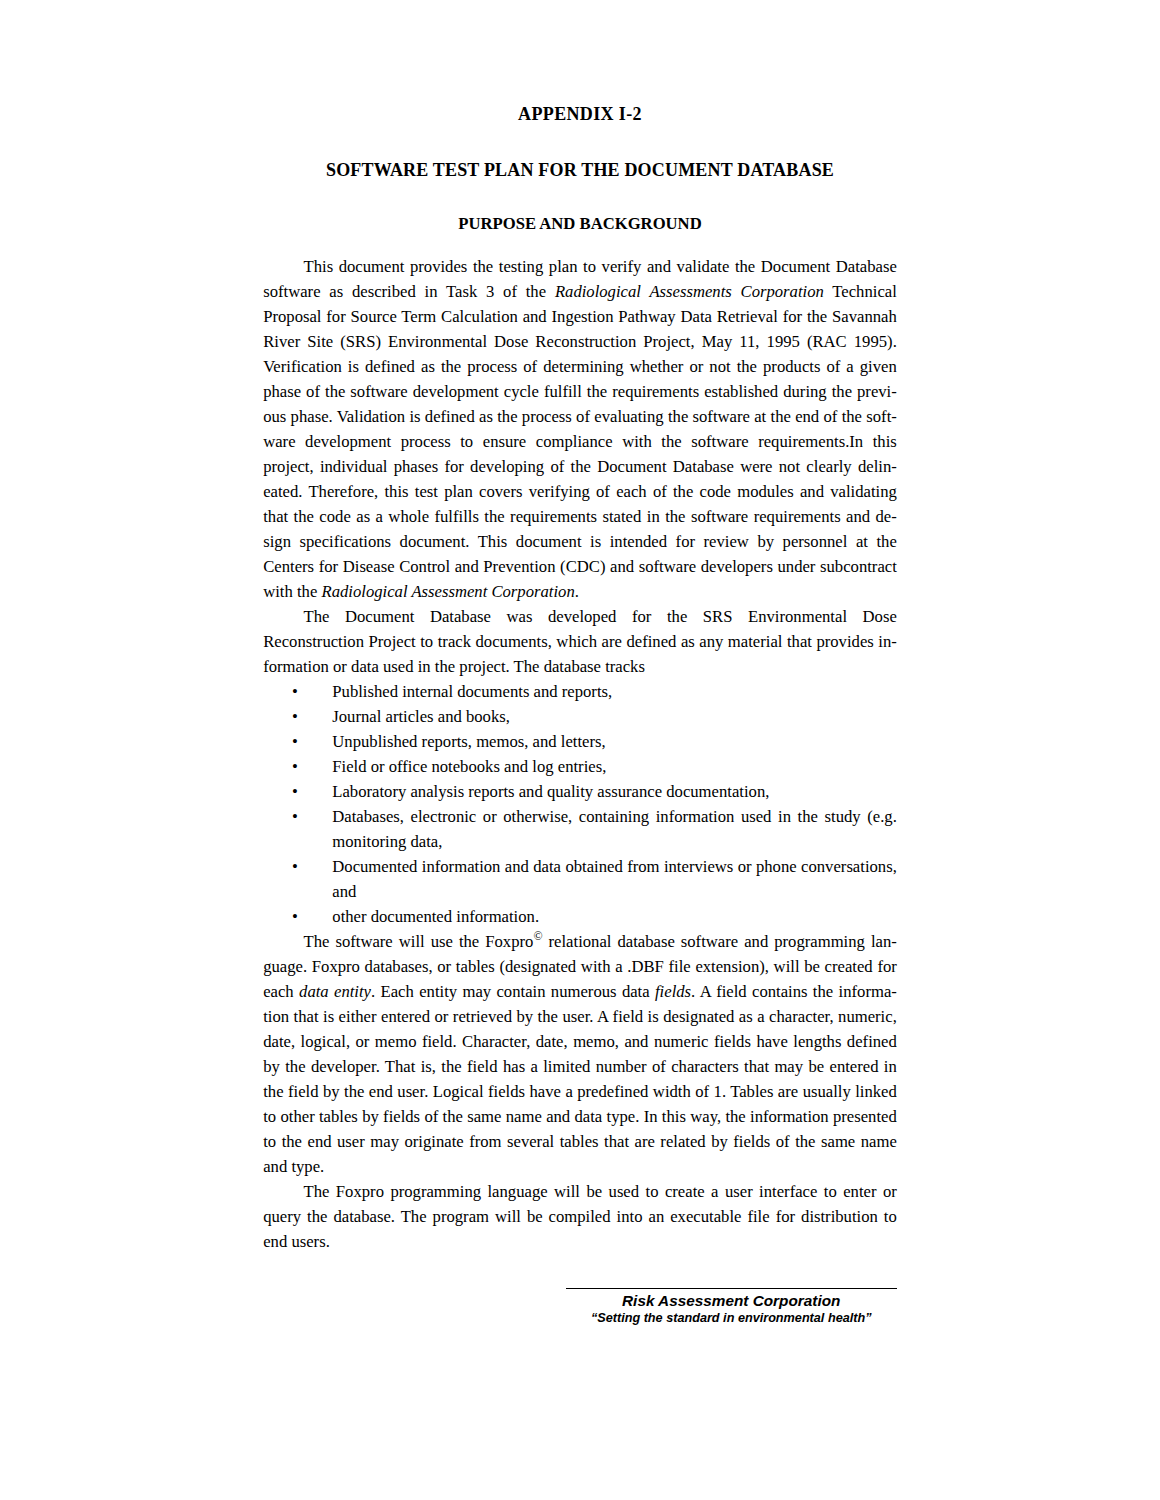APPENDIX I-2
SOFTWARE TEST PLAN FOR THE DOCUMENT DATABASE
PURPOSE AND BACKGROUND
This document provides the testing plan to verify and validate the Document Database software as described in Task 3 of the Radiological Assessments Corporation Technical Proposal for Source Term Calculation and Ingestion Pathway Data Retrieval for the Savannah River Site (SRS) Environmental Dose Reconstruction Project, May 11, 1995 (RAC 1995). Verification is defined as the process of determining whether or not the products of a given phase of the software development cycle fulfill the requirements established during the previous phase. Validation is defined as the process of evaluating the software at the end of the software development process to ensure compliance with the software requirements.In this project, individual phases for developing of the Document Database were not clearly delineated. Therefore, this test plan covers verifying of each of the code modules and validating that the code as a whole fulfills the requirements stated in the software requirements and design specifications document. This document is intended for review by personnel at the Centers for Disease Control and Prevention (CDC) and software developers under subcontract with the Radiological Assessment Corporation.
The Document Database was developed for the SRS Environmental Dose Reconstruction Project to track documents, which are defined as any material that provides information or data used in the project. The database tracks
Published internal documents and reports,
Journal articles and books,
Unpublished reports, memos, and letters,
Field or office notebooks and log entries,
Laboratory analysis reports and quality assurance documentation,
Databases, electronic or otherwise, containing information used in the study (e.g. monitoring data,
Documented information and data obtained from interviews or phone conversations, and
other documented information.
The software will use the Foxpro© relational database software and programming language. Foxpro databases, or tables (designated with a .DBF file extension), will be created for each data entity. Each entity may contain numerous data fields. A field contains the information that is either entered or retrieved by the user. A field is designated as a character, numeric, date, logical, or memo field. Character, date, memo, and numeric fields have lengths defined by the developer. That is, the field has a limited number of characters that may be entered in the field by the end user. Logical fields have a predefined width of 1. Tables are usually linked to other tables by fields of the same name and data type. In this way, the information presented to the end user may originate from several tables that are related by fields of the same name and type.
The Foxpro programming language will be used to create a user interface to enter or query the database. The program will be compiled into an executable file for distribution to end users.
Risk Assessment Corporation
“Setting the standard in environmental health”